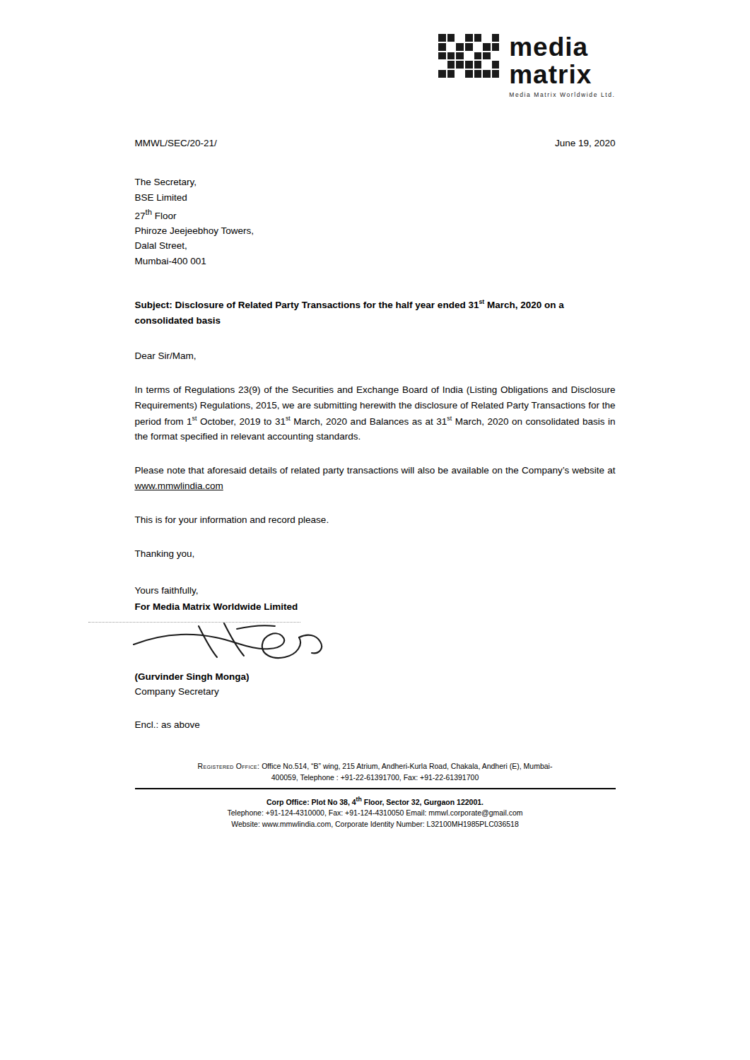media matrix Media Matrix Worldwide Ltd.
MMWL/SEC/20-21/ June 19, 2020
The Secretary,
BSE Limited
27th Floor
Phiroze Jeejeebhoy Towers,
Dalal Street,
Mumbai-400 001
Subject: Disclosure of Related Party Transactions for the half year ended 31st March, 2020 on a consolidated basis
Dear Sir/Mam,
In terms of Regulations 23(9) of the Securities and Exchange Board of India (Listing Obligations and Disclosure Requirements) Regulations, 2015, we are submitting herewith the disclosure of Related Party Transactions for the period from 1st October, 2019 to 31st March, 2020 and Balances as at 31st March, 2020 on consolidated basis in the format specified in relevant accounting standards.
Please note that aforesaid details of related party transactions will also be available on the Company’s website at www.mmwlindia.com
This is for your information and record please.
Thanking you,
Yours faithfully,
For Media Matrix Worldwide Limited
(Gurvinder Singh Monga)
Company Secretary
Encl.: as above
Registered Office: Office No.514, “B” wing, 215 Atrium, Andheri-Kurla Road, Chakala, Andheri (E), Mumbai-
400059, Telephone : +91-22-61391700, Fax: +91-22-61391700
Corp Office: Plot No 38, 4th Floor, Sector 32, Gurgaon 122001.
Telephone: +91-124-4310000, Fax: +91-124-4310050 Email: mmwl.corporate@gmail.com
Website: www.mmwlindia.com, Corporate Identity Number: L32100MH1985PLC036518